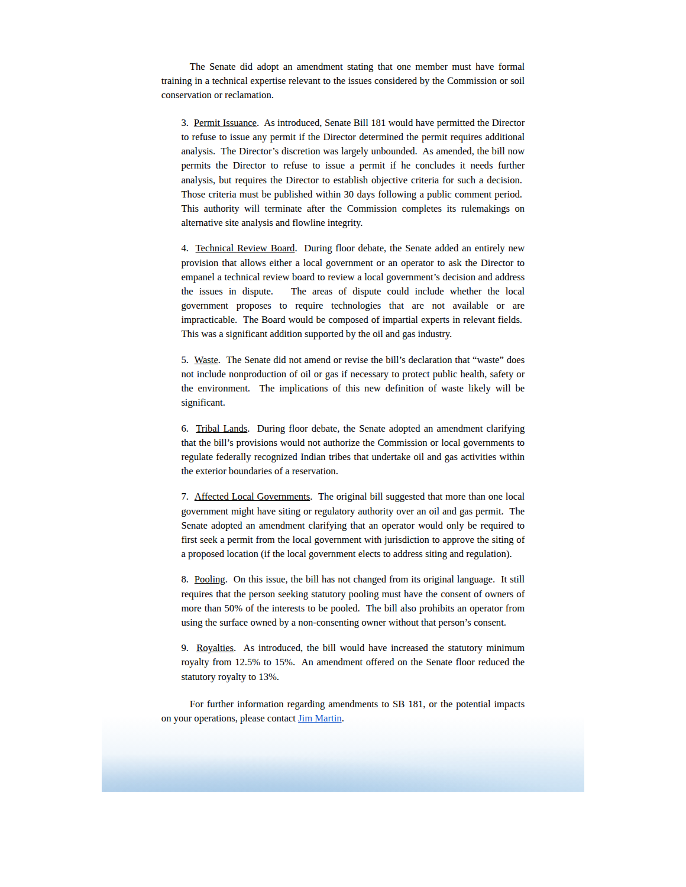The Senate did adopt an amendment stating that one member must have formal training in a technical expertise relevant to the issues considered by the Commission or soil conservation or reclamation.
3. Permit Issuance. As introduced, Senate Bill 181 would have permitted the Director to refuse to issue any permit if the Director determined the permit requires additional analysis. The Director’s discretion was largely unbounded. As amended, the bill now permits the Director to refuse to issue a permit if he concludes it needs further analysis, but requires the Director to establish objective criteria for such a decision. Those criteria must be published within 30 days following a public comment period. This authority will terminate after the Commission completes its rulemakings on alternative site analysis and flowline integrity.
4. Technical Review Board. During floor debate, the Senate added an entirely new provision that allows either a local government or an operator to ask the Director to empanel a technical review board to review a local government’s decision and address the issues in dispute. The areas of dispute could include whether the local government proposes to require technologies that are not available or are impracticable. The Board would be composed of impartial experts in relevant fields. This was a significant addition supported by the oil and gas industry.
5. Waste. The Senate did not amend or revise the bill’s declaration that “waste” does not include nonproduction of oil or gas if necessary to protect public health, safety or the environment. The implications of this new definition of waste likely will be significant.
6. Tribal Lands. During floor debate, the Senate adopted an amendment clarifying that the bill’s provisions would not authorize the Commission or local governments to regulate federally recognized Indian tribes that undertake oil and gas activities within the exterior boundaries of a reservation.
7. Affected Local Governments. The original bill suggested that more than one local government might have siting or regulatory authority over an oil and gas permit. The Senate adopted an amendment clarifying that an operator would only be required to first seek a permit from the local government with jurisdiction to approve the siting of a proposed location (if the local government elects to address siting and regulation).
8. Pooling. On this issue, the bill has not changed from its original language. It still requires that the person seeking statutory pooling must have the consent of owners of more than 50% of the interests to be pooled. The bill also prohibits an operator from using the surface owned by a non-consenting owner without that person’s consent.
9. Royalties. As introduced, the bill would have increased the statutory minimum royalty from 12.5% to 15%. An amendment offered on the Senate floor reduced the statutory royalty to 13%.
For further information regarding amendments to SB 181, or the potential impacts on your operations, please contact Jim Martin.